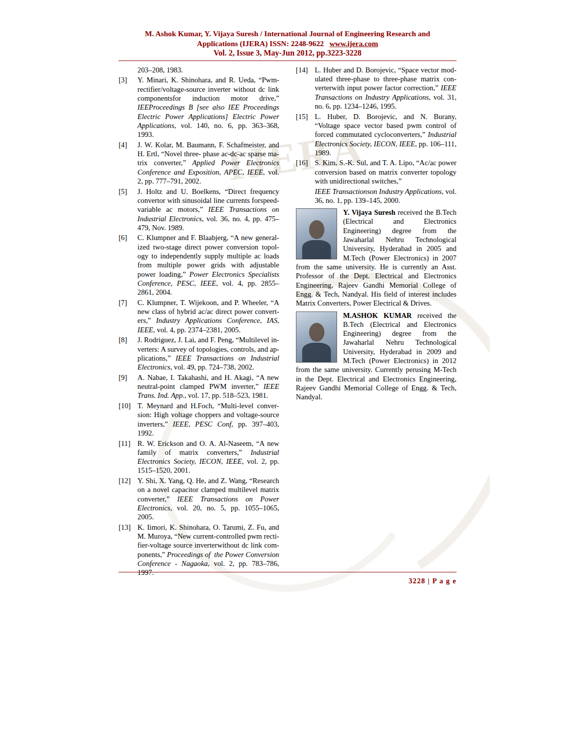IJERA
M. Ashok Kumar, Y. Vijaya Suresh / International Journal of Engineering Research and
Applications (IJERA) ISSN: 2248-9622 www.ijera.com
Vol. 2, Issue 3, May-Jun 2012, pp.3223-3228
203–208, 1983.
[3] Y. Minari, K. Shinohara, and R. Ueda, “Pwm-rectifier/voltage-source inverter without dc link componentsfor induction motor drive,” IEEProceedings B [see also IEE Proceedings Electric Power Applications] Electric Power Applications, vol. 140, no. 6, pp. 363–368, 1993.
[4] J. W. Kolar, M. Baumann, F. Schafmeister, and H. Ertl, “Novel three- phase ac-dc-ac sparse matrix converter,” Applied Power Electronics Conference and Exposition, APEC, IEEE, vol. 2, pp. 777–791, 2002.
[5] J. Holtz and U. Boelkens, “Direct frequency convertor with sinusoidal line currents forspeed-variable ac motors,” IEEE Transactions on Industrial Electronics, vol. 36, no. 4, pp. 475–479, Nov. 1989.
[6] C. Klumpner and F. Blaabjerg, “A new generalized two-stage direct power conversion topology to independently supply multiple ac loads from multiple power grids with adjustable power loading,” Power Electronics Specialists Conference, PESC, IEEE, vol. 4, pp. 2855–2861, 2004.
[7] C. Klumpner, T. Wijekoon, and P. Wheeler, “A new class of hybrid ac/ac direct power converters,” Industry Applications Conference, IAS, IEEE, vol. 4, pp. 2374–2381, 2005.
[8] J. Rodriguez, J. Lai, and F. Peng, “Multilevel inverters: A survey of topologies, controls, and applications,” IEEE Transactions on Industrial Electronics, vol. 49, pp. 724–738, 2002.
[9] A. Nabae, I. Takahashi, and H. Akagi, “A new neutral-point clamped PWM inverter,” IEEE Trans. Ind. App., vol. 17, pp. 518–523, 1981.
[10] T. Meynard and H.Foch, “Multi-level conversion: High voltage choppers and voltage-source inverters,” IEEE, PESC Conf, pp. 397–403, 1992.
[11] R. W. Erickson and O. A. Al-Naseem, “A new family of matrix converters,” Industrial Electronics Society, IECON, IEEE, vol. 2, pp. 1515–1520, 2001.
[12] Y. Shi, X. Yang, Q. He, and Z. Wang, “Research on a novel capacitor clamped multilevel matrix converter,” IEEE Transactions on Power Electronics, vol. 20, no. 5, pp. 1055–1065, 2005.
[13] K. Iimori, K. Shinohara, O. Tarumi, Z. Fu, and M. Muroya, “New current-controlled pwm rectifier-voltage source inverterwithout dc link components,” Proceedings of the Power Conversion Conference - Nagaoka, vol. 2, pp. 783–786, 1997.
[14] L. Huber and D. Borojevic, “Space vector modulated three-phase to three-phase matrix converterwith input power factor correction,” IEEE Transactions on Industry Applications, vol. 31, no. 6, pp. 1234–1246, 1995.
[15] L. Huber, D. Borojevic, and N. Burany, “Voltage space vector based pwm control of forced commutated cycloconverters,” Industrial Electronics Society, IECON, IEEE, pp. 106–111, 1989.
[16] S. Kim, S.-K. Sul, and T. A. Lipo, “Ac/ac power conversion based on matrix converter topology with unidirectional switches,”
IEEE Transactionson Industry Applications, vol. 36, no. 1, pp. 139–145, 2000.
Y. Vijaya Suresh received the B.Tech (Electrical and Electronics Engineering) degree from the Jawaharlal Nehru Technological University, Hyderabad in 2005 and M.Tech (Power Electronics) in 2007 from the same university. He is currently an Asst. Professor of the Dept. Electrical and Electronics Engineering, Rajeev Gandhi Memorial College of Engg. & Tech, Nandyal. His field of interest includes Matrix Converters, Power Electrical & Drives.
M.ASHOK KUMAR received the B.Tech (Electrical and Electronics Engineering) degree from the Jawaharlal Nehru Technological University, Hyderabad in 2009 and M.Tech (Power Electronics) in 2012 from the same university. Currently perusing M-Tech in the Dept. Electrical and Electronics Engineering, Rajeev Gandhi Memorial College of Engg. & Tech, Nandyal.
3228 | P a g e